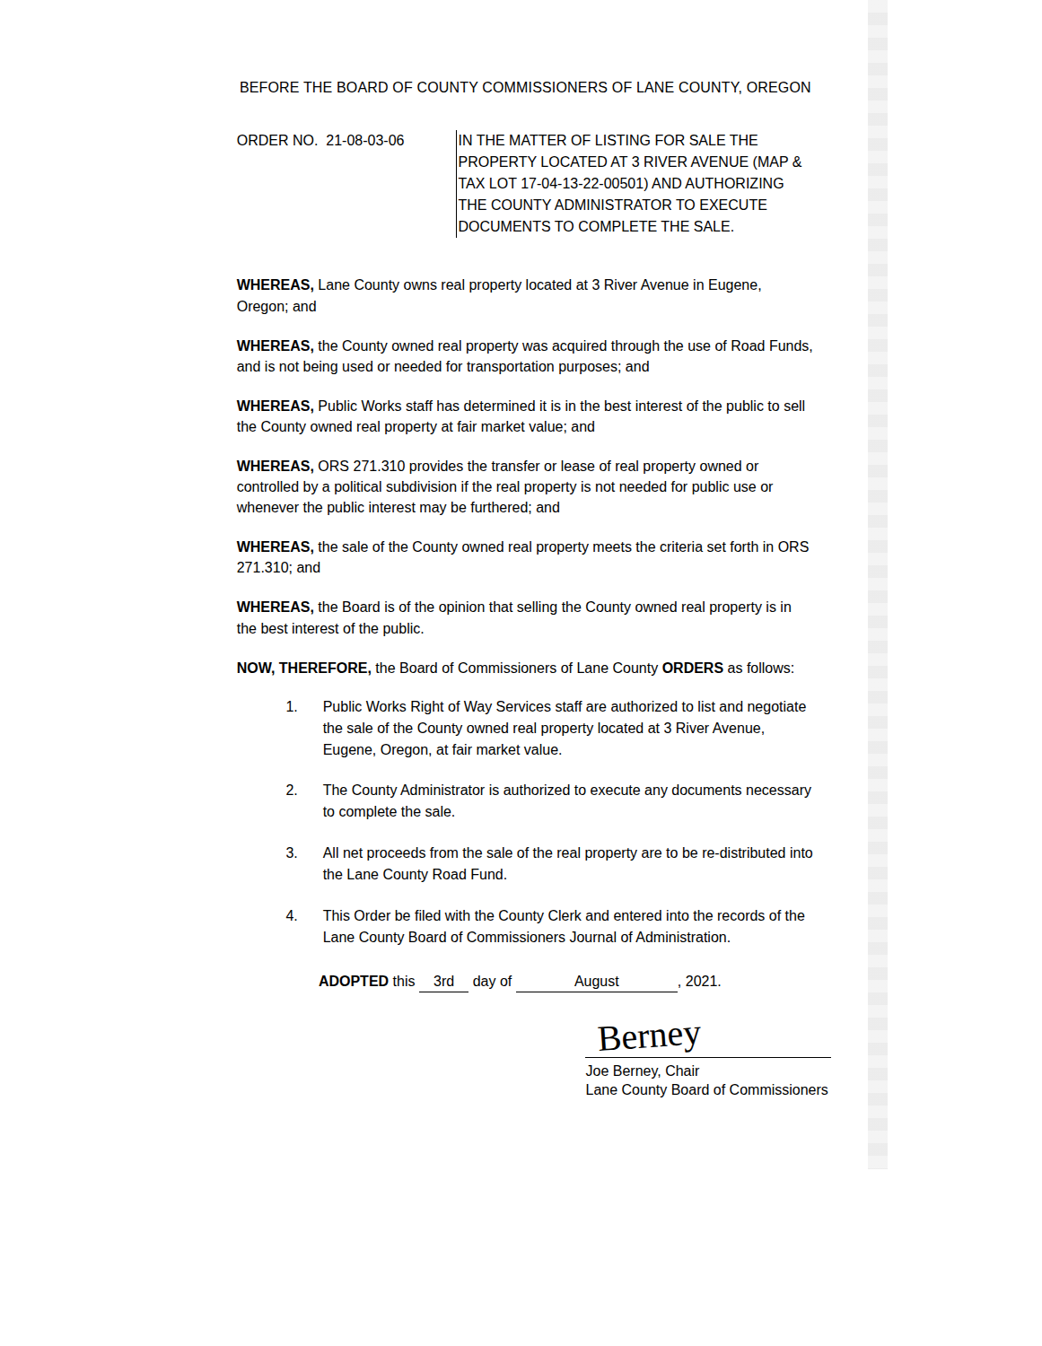BEFORE THE BOARD OF COUNTY COMMISSIONERS OF LANE COUNTY, OREGON
| ORDER NO. 21-08-03-06 | | IN THE MATTER OF LISTING FOR SALE THE PROPERTY LOCATED AT 3 RIVER AVENUE (MAP & TAX LOT 17-04-13-22-00501) AND AUTHORIZING THE COUNTY ADMINISTRATOR TO EXECUTE DOCUMENTS TO COMPLETE THE SALE. |
WHEREAS, Lane County owns real property located at 3 River Avenue in Eugene, Oregon; and
WHEREAS, the County owned real property was acquired through the use of Road Funds, and is not being used or needed for transportation purposes; and
WHEREAS, Public Works staff has determined it is in the best interest of the public to sell the County owned real property at fair market value; and
WHEREAS, ORS 271.310 provides the transfer or lease of real property owned or controlled by a political subdivision if the real property is not needed for public use or whenever the public interest may be furthered; and
WHEREAS, the sale of the County owned real property meets the criteria set forth in ORS 271.310; and
WHEREAS, the Board is of the opinion that selling the County owned real property is in the best interest of the public.
NOW, THEREFORE, the Board of Commissioners of Lane County ORDERS as follows:
Public Works Right of Way Services staff are authorized to list and negotiate the sale of the County owned real property located at 3 River Avenue, Eugene, Oregon, at fair market value.
The County Administrator is authorized to execute any documents necessary to complete the sale.
All net proceeds from the sale of the real property are to be re-distributed into the Lane County Road Fund.
This Order be filed with the County Clerk and entered into the records of the Lane County Board of Commissioners Journal of Administration.
ADOPTED this 3rd day of August, 2021.
Berney
Joe Berney, Chair
Lane County Board of Commissioners